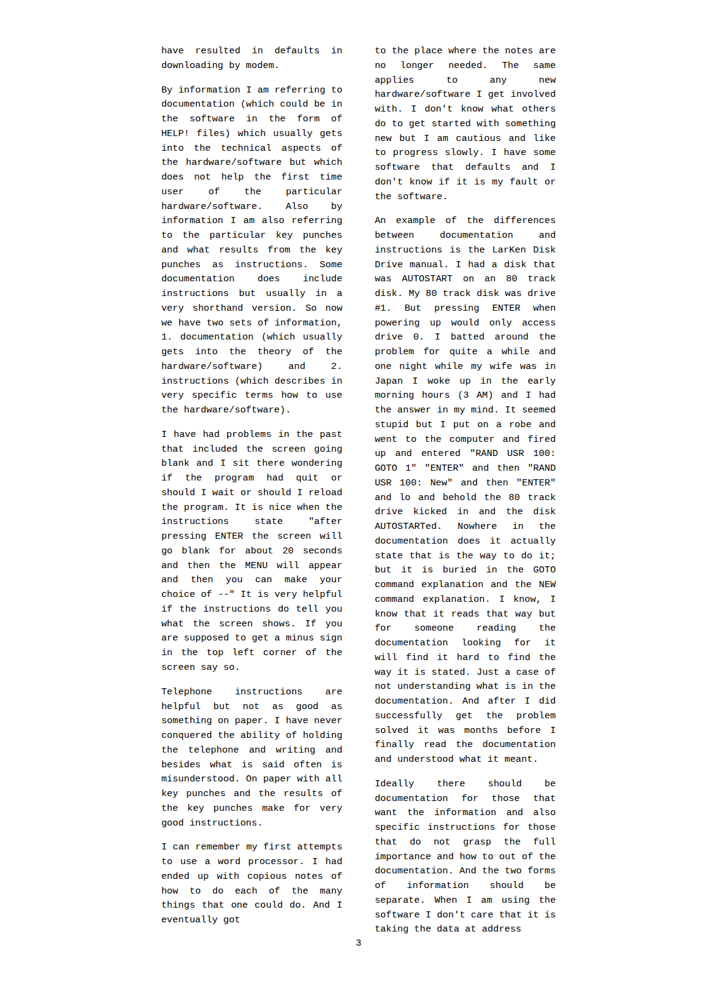have resulted in defaults in downloading by modem.
By information I am referring to documentation (which could be in the software in the form of HELP! files) which usually gets into the technical aspects of the hardware/software but which does not help the first time user of the particular hardware/software. Also by information I am also referring to the particular key punches and what results from the key punches as instructions. Some documentation does include instructions but usually in a very shorthand version. So now we have two sets of information, 1. documentation (which usually gets into the theory of the hardware/software) and 2. instructions (which describes in very specific terms how to use the hardware/software).
I have had problems in the past that included the screen going blank and I sit there wondering if the program had quit or should I wait or should I reload the program. It is nice when the instructions state "after pressing ENTER the screen will go blank for about 20 seconds and then the MENU will appear and then you can make your choice of --" It is very helpful if the instructions do tell you what the screen shows. If you are supposed to get a minus sign in the top left corner of the screen say so.
Telephone instructions are helpful but not as good as something on paper. I have never conquered the ability of holding the telephone and writing and besides what is said often is misunderstood. On paper with all key punches and the results of the key punches make for very good instructions.
I can remember my first attempts to use a word processor. I had ended up with copious notes of how to do each of the many things that one could do. And I eventually got
to the place where the notes are no longer needed. The same applies to any new hardware/software I get involved with. I don't know what others do to get started with something new but I am cautious and like to progress slowly. I have some software that defaults and I don't know if it is my fault or the software.
An example of the differences between documentation and instructions is the LarKen Disk Drive manual. I had a disk that was AUTOSTART on an 80 track disk. My 80 track disk was drive #1. But pressing ENTER when powering up would only access drive 0. I batted around the problem for quite a while and one night while my wife was in Japan I woke up in the early morning hours (3 AM) and I had the answer in my mind. It seemed stupid but I put on a robe and went to the computer and fired up and entered "RAND USR 100: GOTO 1" "ENTER" and then "RAND USR 100: New" and then "ENTER" and lo and behold the 80 track drive kicked in and the disk AUTOSTARTed. Nowhere in the documentation does it actually state that is the way to do it; but it is buried in the GOTO command explanation and the NEW command explanation. I know, I know that it reads that way but for someone reading the documentation looking for it will find it hard to find the way it is stated. Just a case of not understanding what is in the documentation. And after I did successfully get the problem solved it was months before I finally read the documentation and understood what it meant.
Ideally there should be documentation for those that want the information and also specific instructions for those that do not grasp the full importance and how to out of the documentation. And the two forms of information should be separate. When I am using the software I don't care that it is taking the data at address
3